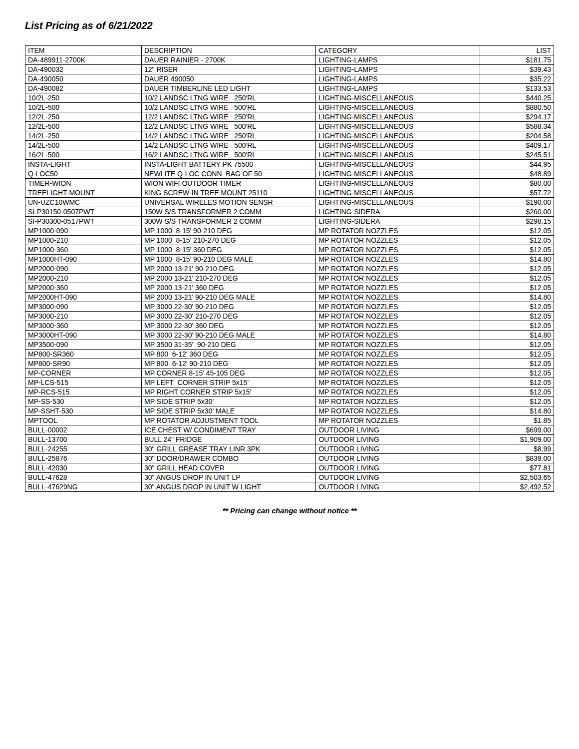List Pricing as of 6/21/2022
| ITEM | DESCRIPTION | CATEGORY | LIST |
| --- | --- | --- | --- |
| DA-489911-2700K | DAUER RAINIER - 2700K | LIGHTING-LAMPS | $181.75 |
| DA-490032 | 12" RISER | LIGHTING-LAMPS | $39.43 |
| DA-490050 | DAUER 490050 | LIGHTING-LAMPS | $35.22 |
| DA-490082 | DAUER TIMBERLINE LED LIGHT | LIGHTING-LAMPS | $133.53 |
| 10/2L-250 | 10/2 LANDSC LTNG WIRE 250'RL | LIGHTING-MISCELLANEOUS | $440.25 |
| 10/2L-500 | 10/2 LANDSC LTNG WIRE 500'RL | LIGHTING-MISCELLANEOUS | $880.50 |
| 12/2L-250 | 12/2 LANDSC LTNG WIRE 250'RL | LIGHTING-MISCELLANEOUS | $294.17 |
| 12/2L-500 | 12/2 LANDSC LTNG WIRE 500'RL | LIGHTING-MISCELLANEOUS | $588.34 |
| 14/2L-250 | 14/2 LANDSC LTNG WIRE 250'RL | LIGHTING-MISCELLANEOUS | $204.58 |
| 14/2L-500 | 14/2 LANDSC LTNG WIRE 500'RL | LIGHTING-MISCELLANEOUS | $409.17 |
| 16/2L-500 | 16/2 LANDSC LTNG WIRE 500'RL | LIGHTING-MISCELLANEOUS | $245.51 |
| INSTA-LIGHT | INSTA-LIGHT BATTERY PK 75500 | LIGHTING-MISCELLANEOUS | $44.95 |
| Q-LOC50 | NEWLITE Q-LOC CONN BAG OF 50 | LIGHTING-MISCELLANEOUS | $48.89 |
| TIMER-WION | WION WIFI OUTDOOR TIMER | LIGHTING-MISCELLANEOUS | $80.00 |
| TREELIGHT-MOUNT | KING SCREW-IN TREE MOUNT 25110 | LIGHTING-MISCELLANEOUS | $57.72 |
| UN-UZC10WMC | UNIVERSAL WIRELES MOTION SENSR | LIGHTING-MISCELLANEOUS | $190.00 |
| SI-P30150-0507PWT | 150W S/S TRANSFORMER 2 COMM | LIGHTING-SIDERA | $260.00 |
| SI-P30300-0517PWT | 300W S/S TRANSFORMER 2 COMM | LIGHTING-SIDERA | $298.15 |
| MP1000-090 | MP 1000 8-15' 90-210 DEG | MP ROTATOR NOZZLES | $12.05 |
| MP1000-210 | MP 1000 8-15' 210-270 DEG | MP ROTATOR NOZZLES | $12.05 |
| MP1000-360 | MP 1000 8-15' 360 DEG | MP ROTATOR NOZZLES | $12.05 |
| MP1000HT-090 | MP 1000 8-15' 90-210 DEG MALE | MP ROTATOR NOZZLES | $14.80 |
| MP2000-090 | MP 2000 13-21' 90-210 DEG | MP ROTATOR NOZZLES | $12.05 |
| MP2000-210 | MP 2000 13-21' 210-270 DEG | MP ROTATOR NOZZLES | $12.05 |
| MP2000-360 | MP 2000 13-21' 360 DEG | MP ROTATOR NOZZLES | $12.05 |
| MP2000HT-090 | MP 2000 13-21' 90-210 DEG MALE | MP ROTATOR NOZZLES | $14.80 |
| MP3000-090 | MP 3000 22-30' 90-210 DEG | MP ROTATOR NOZZLES | $12.05 |
| MP3000-210 | MP 3000 22-30' 210-270 DEG | MP ROTATOR NOZZLES | $12.05 |
| MP3000-360 | MP 3000 22-30' 360 DEG | MP ROTATOR NOZZLES | $12.05 |
| MP3000HT-090 | MP 3000 22-30' 90-210 DEG MALE | MP ROTATOR NOZZLES | $14.80 |
| MP3500-090 | MP 3500 31-35' 90-210 DEG | MP ROTATOR NOZZLES | $12.05 |
| MP800-SR360 | MP 800 6-12' 360 DEG | MP ROTATOR NOZZLES | $12.05 |
| MP800-SR90 | MP 800 6-12' 90-210 DEG | MP ROTATOR NOZZLES | $12.05 |
| MP-CORNER | MP CORNER 8-15' 45-105 DEG | MP ROTATOR NOZZLES | $12.05 |
| MP-LCS-515 | MP LEFT CORNER STRIP 5x15' | MP ROTATOR NOZZLES | $12.05 |
| MP-RCS-515 | MP RIGHT CORNER STRIP 5x15' | MP ROTATOR NOZZLES | $12.05 |
| MP-SS-530 | MP SIDE STRIP 5x30' | MP ROTATOR NOZZLES | $12.05 |
| MP-SSHT-530 | MP SIDE STRIP 5x30' MALE | MP ROTATOR NOZZLES | $14.80 |
| MPTOOL | MP ROTATOR ADJUSTMENT TOOL | MP ROTATOR NOZZLES | $1.85 |
| BULL-00002 | ICE CHEST W/ CONDIMENT TRAY | OUTDOOR LIVING | $699.00 |
| BULL-13700 | BULL 24" FRIDGE | OUTDOOR LIVING | $1,909.00 |
| BULL-24255 | 30" GRILL GREASE TRAY LINR 3PK | OUTDOOR LIVING | $8.99 |
| BULL-25876 | 30" DOOR/DRAWER COMBO | OUTDOOR LIVING | $839.00 |
| BULL-42030 | 30" GRILL HEAD COVER | OUTDOOR LIVING | $77.81 |
| BULL-47628 | 30" ANGUS DROP IN UNIT LP | OUTDOOR LIVING | $2,503.65 |
| BULL-47629NG | 30" ANGUS DROP IN UNIT W LIGHT | OUTDOOR LIVING | $2,492.52 |
** Pricing can change without notice **